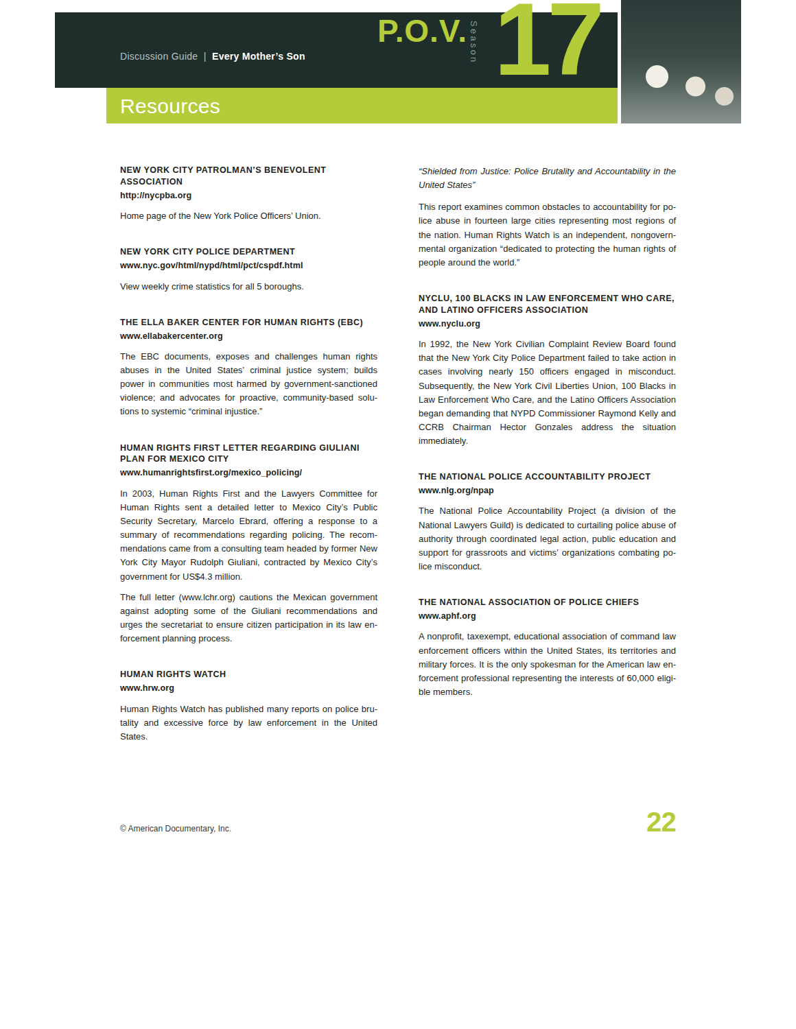Discussion Guide | Every Mother’s Son
P.O.V.
Season
17
Resources
New York City Patrolman’s Benevolent Association
http://nycpba.org
Home page of the New York Police Officers’ Union.
New York City Police Department
www.nyc.gov/html/nypd/html/pct/cspdf.html
View weekly crime statistics for all 5 boroughs.
The Ella Baker Center for Human Rights (EBC)
www.ellabakercenter.org
The EBC documents, exposes and challenges human rights abuses in the United States’ criminal justice system; builds power in communities most harmed by government-sanctioned violence; and advocates for proactive, community-based solutions to systemic “criminal injustice.”
Human Rights First Letter Regarding Giuliani Plan for Mexico City
www.humanrightsfirst.org/mexico_policing/
In 2003, Human Rights First and the Lawyers Committee for Human Rights sent a detailed letter to Mexico City’s Public Security Secretary, Marcelo Ebrard, offering a response to a summary of recommendations regarding policing. The recommendations came from a consulting team headed by former New York City Mayor Rudolph Giuliani, contracted by Mexico City’s government for US$4.3 million.
The full letter (www.lchr.org) cautions the Mexican government against adopting some of the Giuliani recommendations and urges the secretariat to ensure citizen participation in its law enforcement planning process.
Human Rights Watch
www.hrw.org
Human Rights Watch has published many reports on police brutality and excessive force by law enforcement in the United States.
“Shielded from Justice: Police Brutality and Accountability in the United States”
This report examines common obstacles to accountability for police abuse in fourteen large cities representing most regions of the nation. Human Rights Watch is an independent, nongovernmental organization “dedicated to protecting the human rights of people around the world.”
NYCLU, 100 Blacks in Law Enforcement Who Care, and Latino Officers Association
www.nyclu.org
In 1992, the New York Civilian Complaint Review Board found that the New York City Police Department failed to take action in cases involving nearly 150 officers engaged in misconduct. Subsequently, the New York Civil Liberties Union, 100 Blacks in Law Enforcement Who Care, and the Latino Officers Association began demanding that NYPD Commissioner Raymond Kelly and CCRB Chairman Hector Gonzales address the situation immediately.
The National Police Accountability Project
www.nlg.org/npap
The National Police Accountability Project (a division of the National Lawyers Guild) is dedicated to curtailing police abuse of authority through coordinated legal action, public education and support for grassroots and victims’ organizations combating police misconduct.
The National Association of Police Chiefs
www.aphf.org
A nonprofit, taxexempt, educational association of command law enforcement officers within the United States, its territories and military forces. It is the only spokesman for the American law enforcement professional representing the interests of 60,000 eligible members.
© American Documentary, Inc.
22